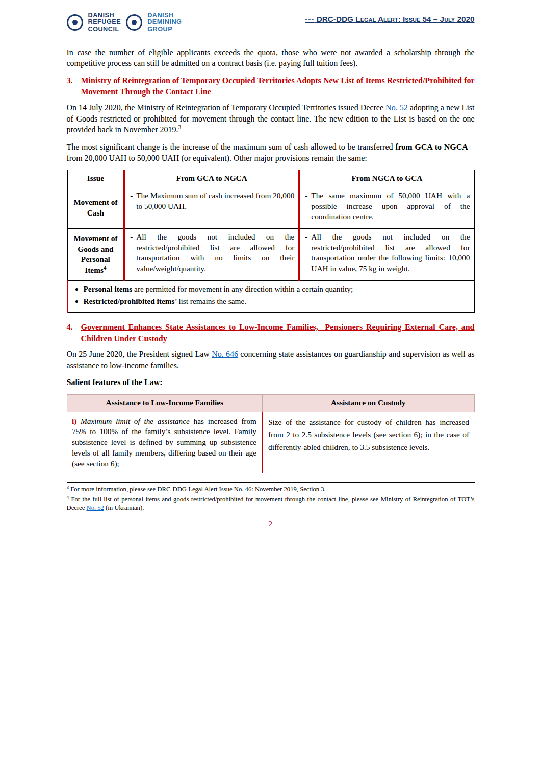Danish
Refugee
Council Danish
Demining
Group
--- DRC-DDG Legal Alert: Issue 54 – July 2020
In case the number of eligible applicants exceeds the quota, those who were not awarded a scholarship through the competitive process can still be admitted on a contract basis (i.e. paying full tuition fees).
3. Ministry of Reintegration of Temporary Occupied Territories Adopts New List of Items Restricted/Prohibited for Movement Through the Contact Line
On 14 July 2020, the Ministry of Reintegration of Temporary Occupied Territories issued Decree No. 52 adopting a new List of Goods restricted or prohibited for movement through the contact line. The new edition to the List is based on the one provided back in November 2019.3
The most significant change is the increase of the maximum sum of cash allowed to be transferred from GCA to NGCA – from 20,000 UAH to 50,000 UAH (or equivalent). Other major provisions remain the same:
| Issue | From GCA to NGCA | From NGCA to GCA |
| --- | --- | --- |
| Movement of Cash | The Maximum sum of cash increased from 20,000 to 50,000 UAH. | The same maximum of 50,000 UAH with a possible increase upon approval of the coordination centre. |
| Movement of Goods and Personal Items 4 | All the goods not included on the restricted/prohibited list are allowed for transportation with no limits on their value/weight/quantity. | All the goods not included on the restricted/prohibited list are allowed for transportation under the following limits: 10,000 UAH in value, 75 kg in weight. |
| Personal items are permitted for movement in any direction within a certain quantity; Restricted/prohibited items ’ list remains the same. |
4. Government Enhances State Assistances to Low-Income Families, Pensioners Requiring External Care, and Children Under Custody
On 25 June 2020, the President signed Law No. 646 concerning state assistances on guardianship and supervision as well as assistance to low-income families.
Salient features of the Law:
| Assistance to Low-Income Families | Assistance on Custody |
| --- | --- |
| i) Maximum limit of the assistance has increased from 75% to 100% of the family’s subsistence level. Family subsistence level is defined by summing up subsistence levels of all family members, differing based on their age (see section 6); | Size of the assistance for custody of children has increased from 2 to 2.5 subsistence levels (see section 6); in the case of differently-abled children, to 3.5 subsistence levels. |
3 For more information, please see DRC-DDG Legal Alert Issue No. 46: November 2019, Section 3.
4 For the full list of personal items and goods restricted/prohibited for movement through the contact line, please see Ministry of Reintegration of TOT’s Decree No. 52 (in Ukrainian).
2